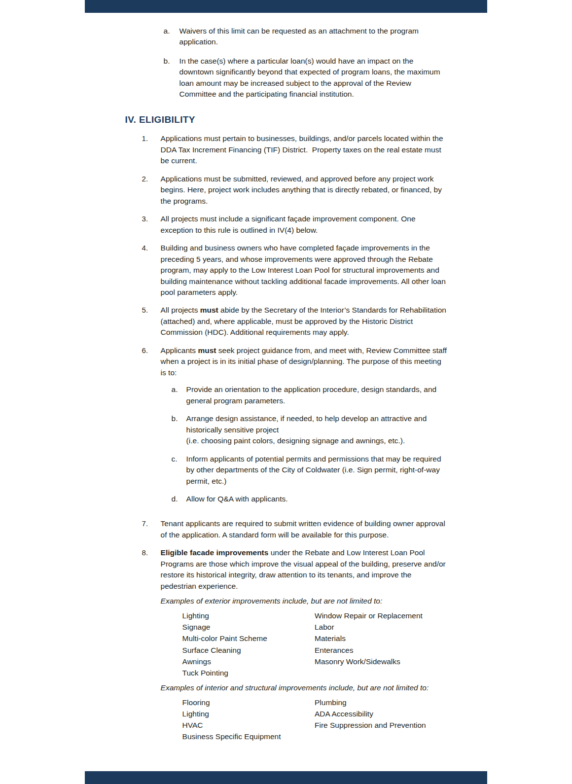a. Waivers of this limit can be requested as an attachment to the program application.
b. In the case(s) where a particular loan(s) would have an impact on the downtown significantly beyond that expected of program loans, the maximum loan amount may be increased subject to the approval of the Review Committee and the participating financial institution.
IV. ELIGIBILITY
1. Applications must pertain to businesses, buildings, and/or parcels located within the DDA Tax Increment Financing (TIF) District. Property taxes on the real estate must be current.
2. Applications must be submitted, reviewed, and approved before any project work begins. Here, project work includes anything that is directly rebated, or financed, by the programs.
3. All projects must include a significant façade improvement component. One exception to this rule is outlined in IV(4) below.
4. Building and business owners who have completed façade improvements in the preceding 5 years, and whose improvements were approved through the Rebate program, may apply to the Low Interest Loan Pool for structural improvements and building maintenance without tackling additional facade improvements. All other loan pool parameters apply.
5. All projects must abide by the Secretary of the Interior’s Standards for Rehabilitation (attached) and, where applicable, must be approved by the Historic District Commission (HDC). Additional requirements may apply.
6. Applicants must seek project guidance from, and meet with, Review Committee staff when a project is in its initial phase of design/planning. The purpose of this meeting is to:
a. Provide an orientation to the application procedure, design standards, and general program parameters.
b. Arrange design assistance, if needed, to help develop an attractive and historically sensitive project
(i.e. choosing paint colors, designing signage and awnings, etc.).
c. Inform applicants of potential permits and permissions that may be required by other departments of the City of Coldwater (i.e. Sign permit, right-of-way permit, etc.)
d. Allow for Q&A with applicants.
7. Tenant applicants are required to submit written evidence of building owner approval of the application. A standard form will be available for this purpose.
8. Eligible facade improvements under the Rebate and Low Interest Loan Pool Programs are those which improve the visual appeal of the building, preserve and/or restore its historical integrity, draw attention to its tenants, and improve the pedestrian experience.
Examples of exterior improvements include, but are not limited to:
Lighting
Signage
Multi-color Paint Scheme
Surface Cleaning
Awnings
Tuck Pointing
Window Repair or Replacement
Labor
Materials
Enterances
Masonry Work/Sidewalks
Examples of interior and structural improvements include, but are not limited to:
Flooring
Lighting
HVAC
Business Specific Equipment
Plumbing
ADA Accessibility
Fire Suppression and Prevention